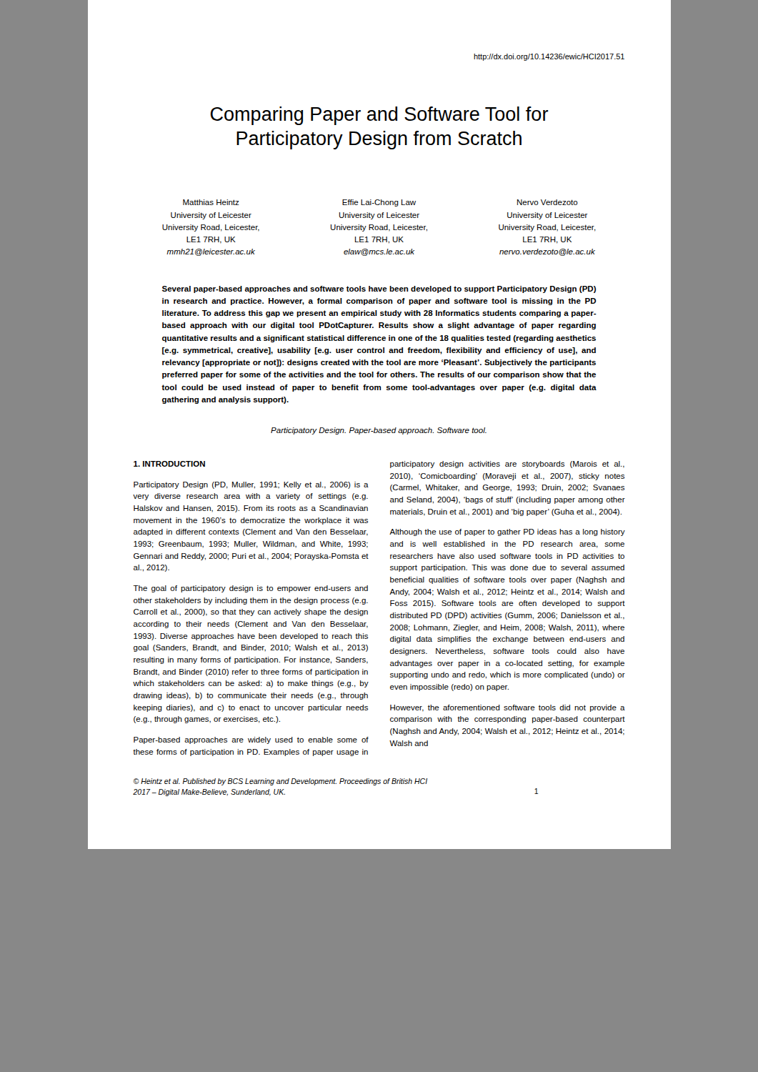http://dx.doi.org/10.14236/ewic/HCI2017.51
Comparing Paper and Software Tool for
Participatory Design from Scratch
Matthias Heintz
University of Leicester
University Road, Leicester,
LE1 7RH, UK
mmh21@leicester.ac.uk
Effie Lai-Chong Law
University of Leicester
University Road, Leicester,
LE1 7RH, UK
elaw@mcs.le.ac.uk
Nervo Verdezoto
University of Leicester
University Road, Leicester,
LE1 7RH, UK
nervo.verdezoto@le.ac.uk
Several paper-based approaches and software tools have been developed to support Participatory Design (PD) in research and practice. However, a formal comparison of paper and software tool is missing in the PD literature. To address this gap we present an empirical study with 28 Informatics students comparing a paper-based approach with our digital tool PDotCapturer. Results show a slight advantage of paper regarding quantitative results and a significant statistical difference in one of the 18 qualities tested (regarding aesthetics [e.g. symmetrical, creative], usability [e.g. user control and freedom, flexibility and efficiency of use], and relevancy [appropriate or not]): designs created with the tool are more ‘Pleasant’. Subjectively the participants preferred paper for some of the activities and the tool for others. The results of our comparison show that the tool could be used instead of paper to benefit from some tool-advantages over paper (e.g. digital data gathering and analysis support).
Participatory Design. Paper-based approach. Software tool.
1. INTRODUCTION
Participatory Design (PD, Muller, 1991; Kelly et al., 2006) is a very diverse research area with a variety of settings (e.g. Halskov and Hansen, 2015). From its roots as a Scandinavian movement in the 1960’s to democratize the workplace it was adapted in different contexts (Clement and Van den Besselaar, 1993; Greenbaum, 1993; Muller, Wildman, and White, 1993; Gennari and Reddy, 2000; Puri et al., 2004; Porayska-Pomsta et al., 2012).
The goal of participatory design is to empower end-users and other stakeholders by including them in the design process (e.g. Carroll et al., 2000), so that they can actively shape the design according to their needs (Clement and Van den Besselaar, 1993). Diverse approaches have been developed to reach this goal (Sanders, Brandt, and Binder, 2010; Walsh et al., 2013) resulting in many forms of participation. For instance, Sanders, Brandt, and Binder (2010) refer to three forms of participation in which stakeholders can be asked: a) to make things (e.g., by drawing ideas), b) to communicate their needs (e.g., through keeping diaries), and c) to enact to uncover particular needs (e.g., through games, or exercises, etc.).
Paper-based approaches are widely used to enable some of these forms of participation in PD. Examples of paper usage in participatory design activities are storyboards (Marois et al., 2010), ‘Comicboarding’ (Moraveji et al., 2007), sticky notes (Carmel, Whitaker, and George, 1993; Druin, 2002; Svanaes and Seland, 2004), ‘bags of stuff’ (including paper among other materials, Druin et al., 2001) and ‘big paper’ (Guha et al., 2004).
Although the use of paper to gather PD ideas has a long history and is well established in the PD research area, some researchers have also used software tools in PD activities to support participation. This was done due to several assumed beneficial qualities of software tools over paper (Naghsh and Andy, 2004; Walsh et al., 2012; Heintz et al., 2014; Walsh and Foss 2015). Software tools are often developed to support distributed PD (DPD) activities (Gumm, 2006; Danielsson et al., 2008; Lohmann, Ziegler, and Heim, 2008; Walsh, 2011), where digital data simplifies the exchange between end-users and designers. Nevertheless, software tools could also have advantages over paper in a co-located setting, for example supporting undo and redo, which is more complicated (undo) or even impossible (redo) on paper.
However, the aforementioned software tools did not provide a comparison with the corresponding paper-based counterpart (Naghsh and Andy, 2004; Walsh et al., 2012; Heintz et al., 2014; Walsh and
© Heintz et al. Published by BCS Learning and Development. Proceedings of British HCI 2017 – Digital Make-Believe, Sunderland, UK.
1